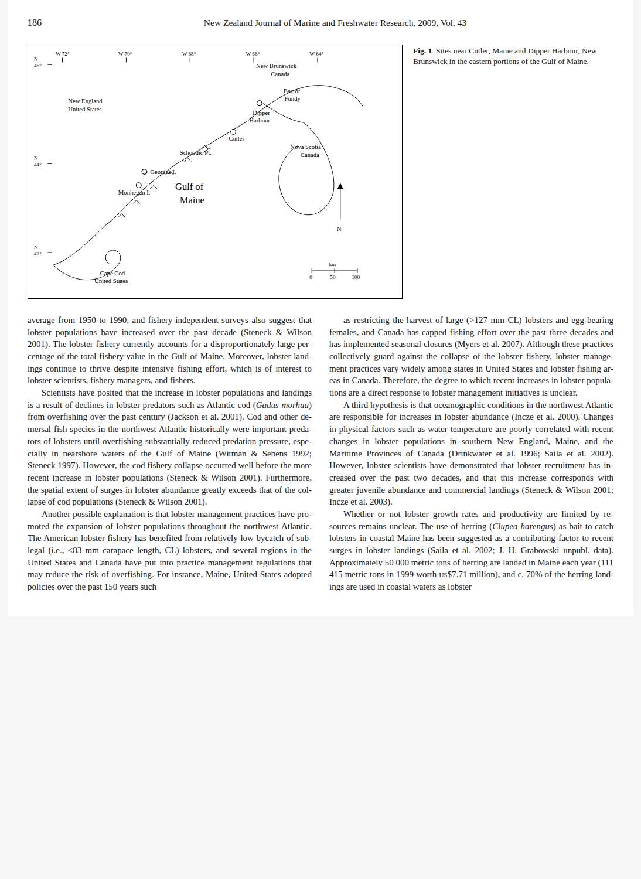186 New Zealand Journal of Marine and Freshwater Research, 2009, Vol. 43
W 72° W 70° W 68° W 66° W 64° N 46° N 44° N 42° Cape Cod United States New England United States Gulf of Maine New Brunswick Canada Bay of Fundy Nova Scotia Canada Dipper Harbour Cutler Schoodic Pt. Georges I. Monhegan I. N km 0 50 100
Fig. 1 Sites near Cutler, Maine and Dipper Harbour, New Brunswick in the eastern portions of the Gulf of Maine.
average from 1950 to 1990, and fishery-independent surveys also suggest that lobster populations have increased over the past decade (Steneck & Wilson 2001). The lobster fishery currently accounts for a disproportionately large percentage of the total fishery value in the Gulf of Maine. Moreover, lobster landings continue to thrive despite intensive fishing effort, which is of interest to lobster scientists, fishery managers, and fishers.
Scientists have posited that the increase in lobster populations and landings is a result of declines in lobster predators such as Atlantic cod (Gadus morhua) from overfishing over the past century (Jackson et al. 2001). Cod and other demersal fish species in the northwest Atlantic historically were important predators of lobsters until overfishing substantially reduced predation pressure, especially in nearshore waters of the Gulf of Maine (Witman & Sebens 1992; Steneck 1997). However, the cod fishery collapse occurred well before the more recent increase in lobster populations (Steneck & Wilson 2001). Furthermore, the spatial extent of surges in lobster abundance greatly exceeds that of the collapse of cod populations (Steneck & Wilson 2001).
Another possible explanation is that lobster management practices have promoted the expansion of lobster populations throughout the northwest Atlantic. The American lobster fishery has benefited from relatively low bycatch of sublegal (i.e., <83 mm carapace length, CL) lobsters, and several regions in the United States and Canada have put into practice management regulations that may reduce the risk of overfishing. For instance, Maine, United States adopted policies over the past 150 years such
as restricting the harvest of large (>127 mm CL) lobsters and egg-bearing females, and Canada has capped fishing effort over the past three decades and has implemented seasonal closures (Myers et al. 2007). Although these practices collectively guard against the collapse of the lobster fishery, lobster management practices vary widely among states in United States and lobster fishing areas in Canada. Therefore, the degree to which recent increases in lobster populations are a direct response to lobster management initiatives is unclear.
A third hypothesis is that oceanographic conditions in the northwest Atlantic are responsible for increases in lobster abundance (Incze et al. 2000). Changes in physical factors such as water temperature are poorly correlated with recent changes in lobster populations in southern New England, Maine, and the Maritime Provinces of Canada (Drinkwater et al. 1996; Saila et al. 2002). However, lobster scientists have demonstrated that lobster recruitment has increased over the past two decades, and that this increase corresponds with greater juvenile abundance and commercial landings (Steneck & Wilson 2001; Incze et al. 2003).
Whether or not lobster growth rates and productivity are limited by resources remains unclear. The use of herring (Clupea harengus) as bait to catch lobsters in coastal Maine has been suggested as a contributing factor to recent surges in lobster landings (Saila et al. 2002; J. H. Grabowski unpubl. data). Approximately 50 000 metric tons of herring are landed in Maine each year (111 415 metric tons in 1999 worth us$7.71 million), and c. 70% of the herring landings are used in coastal waters as lobster